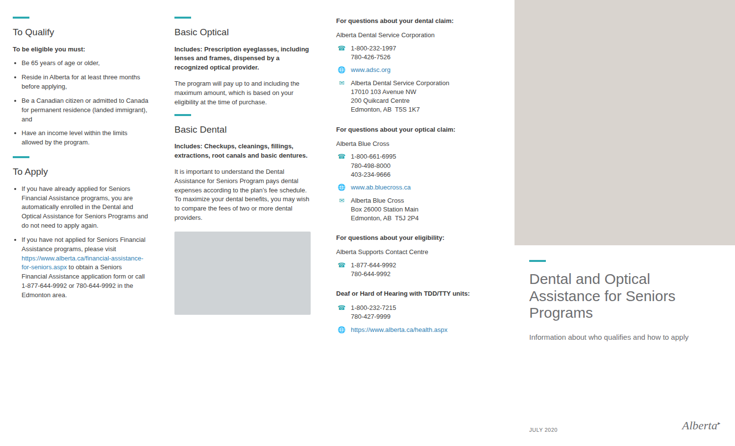To Qualify
To be eligible you must:
Be 65 years of age or older,
Reside in Alberta for at least three months before applying,
Be a Canadian citizen or admitted to Canada for permanent residence (landed immigrant), and
Have an income level within the limits allowed by the program.
To Apply
If you have already applied for Seniors Financial Assistance programs, you are automatically enrolled in the Dental and Optical Assistance for Seniors Programs and do not need to apply again.
If you have not applied for Seniors Financial Assistance programs, please visit https://www.alberta.ca/financial-assistance-for-seniors.aspx to obtain a Seniors Financial Assistance application form or call 1-877-644-9992 or 780-644-9992 in the Edmonton area.
Basic Optical
Includes: Prescription eyeglasses, including lenses and frames, dispensed by a recognized optical provider.
The program will pay up to and including the maximum amount, which is based on your eligibility at the time of purchase.
Basic Dental
Includes: Checkups, cleanings, fillings, extractions, root canals and basic dentures.
It is important to understand the Dental Assistance for Seniors Program pays dental expenses according to the plan’s fee schedule. To maximize your dental benefits, you may wish to compare the fees of two or more dental providers.
For questions about your dental claim:
Alberta Dental Service Corporation
☎
1-800-232-1997
780-426-7526
🌐
www.adsc.org
✉
Alberta Dental Service Corporation
17010 103 Avenue NW
200 Quikcard Centre
Edmonton, AB T5S 1K7
For questions about your optical claim:
Alberta Blue Cross
☎
1-800-661-6995
780-498-8000
403-234-9666
🌐
www.ab.bluecross.ca
✉
Alberta Blue Cross
Box 26000 Station Main
Edmonton, AB T5J 2P4
For questions about your eligibility:
Alberta Supports Contact Centre
☎
1-877-644-9992
780-644-9992
Deaf or Hard of Hearing with TDD/TTY units:
☎
1-800-232-7215
780-427-9999
🌐
https://www.alberta.ca/health.aspx
Dental and Optical Assistance for Seniors Programs
Information about who qualifies and how to apply
JULY 2020 Alberta▸